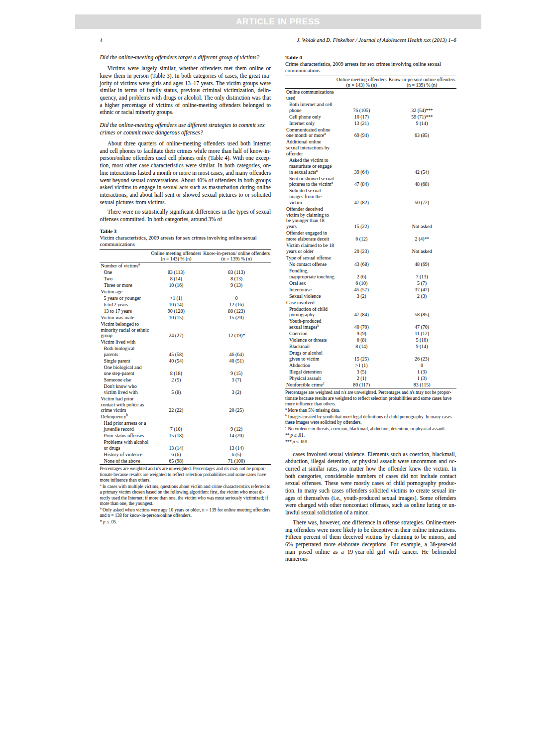ARTICLE IN PRESS
4 J. Wolak and D. Finkelhor / Journal of Adolescent Health xxx (2013) 1–6
Did the online-meeting offenders target a different group of victims?
Victims were largely similar, whether offenders met them online or knew them in-person (Table 3). In both categories of cases, the great majority of victims were girls and ages 13–17 years. The victim groups were similar in terms of family status, previous criminal victimization, delinquency, and problems with drugs or alcohol. The only distinction was that a higher percentage of victims of online-meeting offenders belonged to ethnic or racial minority groups.
Did the online-meeting offenders use different strategies to commit sex crimes or commit more dangerous offenses?
About three quarters of online-meeting offenders used both Internet and cell phones to facilitate their crimes while more than half of know-in-person/online offenders used cell phones only (Table 4). With one exception, most other case characteristics were similar. In both categories, online interactions lasted a month or more in most cases, and many offenders went beyond sexual conversations. About 40% of offenders in both groups asked victims to engage in sexual acts such as masturbation during online interactions, and about half sent or showed sexual pictures to or solicited sexual pictures from victims.
There were no statistically significant differences in the types of sexual offenses committed. In both categories, around 3% of
Table 3
Victim characteristics, 2009 arrests for sex crimes involving online sexual communications
| | Online meeting offenders (n = 143) % (n) | Know-in-person/ online offenders (n = 139) % (n) |
| --- | --- | --- |
| Number of victims a | | |
| One | 83 (113) | 83 (113) |
| Two | 8 (14) | 8 (13) |
| Three or more | 10 (16) | 9 (13) |
| Victim age | | |
| 5 years or younger | >1 (1) | 0 |
| 6 to12 years | 10 (14) | 12 (16) |
| 13 to 17 years | 90 (128) | 88 (123) |
| Victim was male | 10 (15) | 15 (20) |
| Victim belonged to minority racial or ethnic group | 24 (27) | 12 (19) * |
| Victim lived with | | |
| Both biological parents | 45 (58) | 46 (64) |
| Single parent | 40 (54) | 40 (51) |
| One biological and one step-parent | 8 (18) | 9 (15) |
| Someone else | 2 (5) | 3 (7) |
| Don't know who victim lived with | 5 (8) | 3 (2) |
| Victim had prior contact with police as crime victim | 22 (22) | 20 (25) |
| Delinquency b | | |
| Had prior arrests or a juvenile record | 7 (10) | 9 (12) |
| Prior status offenses | 15 (18) | 14 (20) |
| Problems with alcohol or drugs | 13 (14) | 13 (14) |
| History of violence | 6 (6) | 6 (5) |
| None of the above | 65 (98) | 71 (100) |
Percentages are weighted and n's are unweighted. Percentages and n's may not be proportionate because results are weighted to reflect selection probabilities and some cases have more influence than others.
a In cases with multiple victims, questions about victim and crime characteristics referred to a primary victim chosen based on the following algorithm: first, the victim who most directly used the Internet; if more than one, the victim who was most seriously victimized; if more than one, the youngest.
b Only asked when victims were age 10 years or older, n = 139 for online meeting offenders and n = 138 for know-in-person/online offenders.
* p ≤ .05.
Table 4
Crime characteristics, 2009 arrests for sex crimes involving online sexual communications
| | Online meeting offenders (n = 143) % (n) | Know-in-person/ online offenders (n = 139) % (n) |
| --- | --- | --- |
| Online communications used | | |
| Both Internet and cell phone | 76 (105) | 32 (54) *** |
| Cell phone only | 10 (17) | 59 (71) *** |
| Internet only | 13 (21) | 9 (14) |
| Communicated online one month or more a | 69 (94) | 63 (85) |
| Additional online sexual interactions by offender | | |
| Asked the victim to masturbate or engage in sexual acts a | 39 (64) | 42 (54) |
| Sent or showed sexual pictures to the victim a | 47 (84) | 48 (68) |
| Solicited sexual images from the victim | 47 (82) | 50 (72) |
| Offender deceived victim by claiming to be younger than 18 years | 15 (22) | Not asked |
| Offender engaged in more elaborate deceit | 6 (12) | 2 (4) ** |
| Victim claimed to be 18 years or older | 20 (23) | Not asked |
| Type of sexual offense | | |
| No contact offense | 43 (68) | 48 (69) |
| Fondling, inappropriate touching | 2 (6) | 7 (13) |
| Oral sex | 6 (10) | 5 (7) |
| Intercourse | 45 (57) | 37 (47) |
| Sexual violence | 3 (2) | 2 (3) |
| Case involved | | |
| Production of child pornography | 47 (84) | 58 (85) |
| Youth-produced sexual images b | 40 (70) | 47 (70) |
| Coercion | 9 (9) | 11 (12) |
| Violence or threats | 6 (8) | 5 (10) |
| Blackmail | 8 (14) | 9 (14) |
| Drugs or alcohol given to victim | 15 (25) | 26 (23) |
| Abduction | >1 (1) | 0 |
| Illegal detention | 3 (5) | 1 (3) |
| Physical assault | 2 (1) | 1 (3) |
| Nonforcible crime c | 80 (117) | 83 (115) |
Percentages are weighted and n's are unweighted. Percentages and n's may not be proportionate because results are weighted to reflect selection probabilities and some cases have more influence than others.
a More than 5% missing data.
b Images created by youth that meet legal definitions of child pornography. In many cases these images were solicited by offenders.
c No violence or threats, coercion, blackmail, abduction, detention, or physical assault.
** p ≤ .01.
*** p ≤ .001.
cases involved sexual violence. Elements such as coercion, blackmail, abduction, illegal detention, or physical assault were uncommon and occurred at similar rates, no matter how the offender knew the victim. In both categories, considerable numbers of cases did not include contact sexual offenses. These were mostly cases of child pornography production. In many such cases offenders solicited victims to create sexual images of themselves (i.e., youth-produced sexual images). Some offenders were charged with other noncontact offenses, such as online luring or unlawful sexual solicitation of a minor.
There was, however, one difference in offense strategies. Online-meeting offenders were more likely to be deceptive in their online interactions. Fifteen percent of them deceived victims by claiming to be minors, and 6% perpetrated more elaborate deceptions. For example, a 38-year-old man posed online as a 19-year-old girl with cancer. He befriended numerous